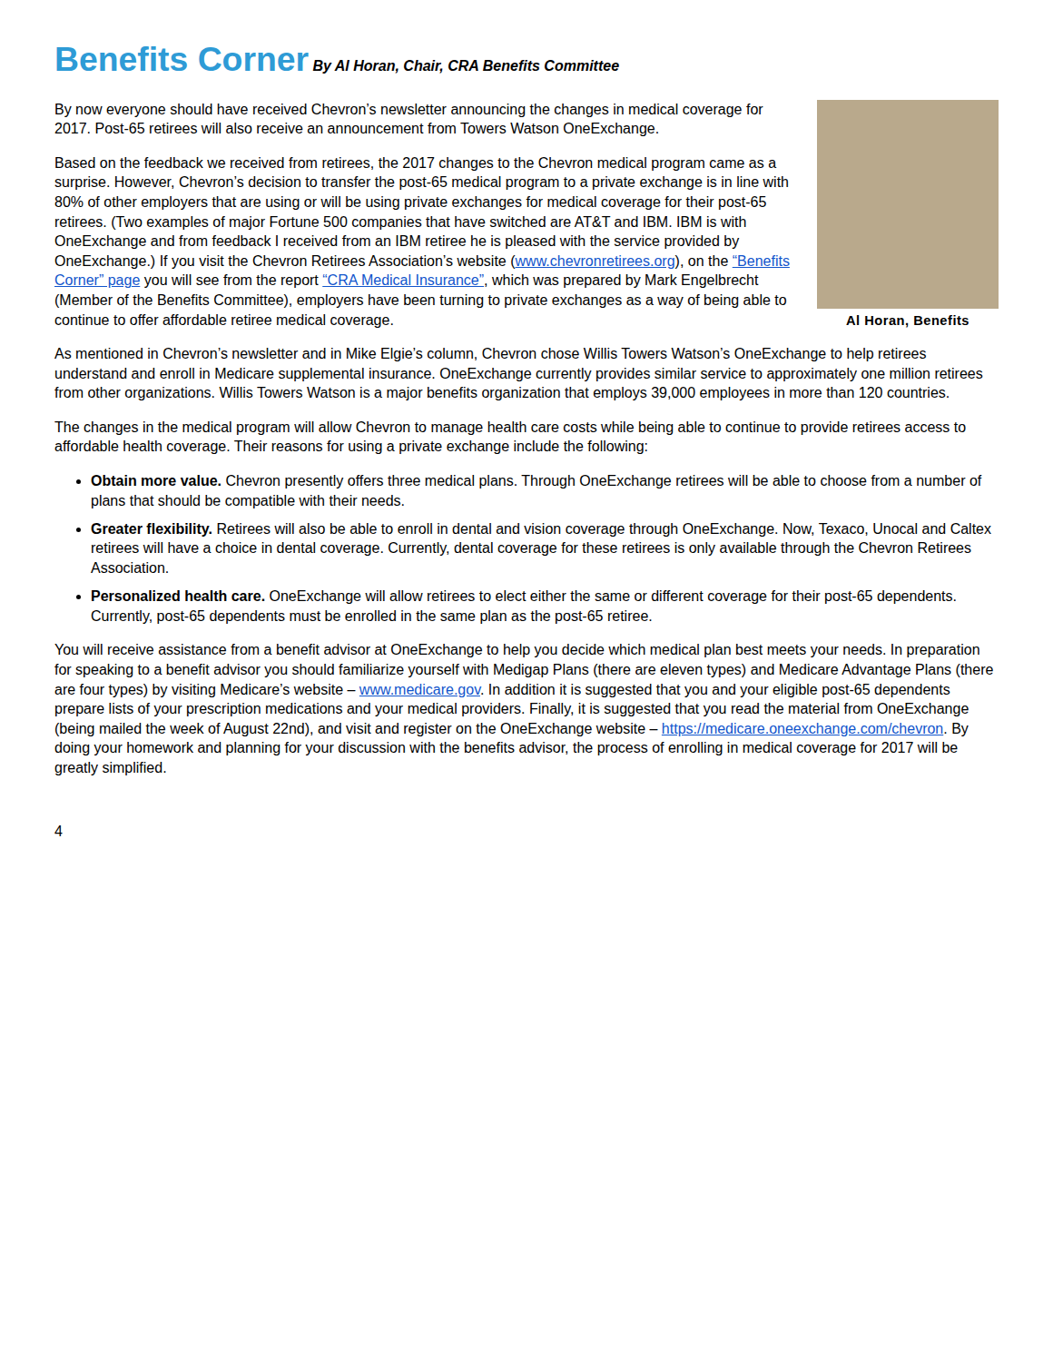Benefits Corner
By Al Horan, Chair, CRA Benefits Committee
Al Horan, Benefits
By now everyone should have received Chevron’s newsletter announcing the changes in medical coverage for 2017. Post-65 retirees will also receive an announcement from Towers Watson OneExchange.
Based on the feedback we received from retirees, the 2017 changes to the Chevron medical program came as a surprise. However, Chevron’s decision to transfer the post-65 medical program to a private exchange is in line with 80% of other employers that are using or will be using private exchanges for medical coverage for their post-65 retirees. (Two examples of major Fortune 500 companies that have switched are AT&T and IBM. IBM is with OneExchange and from feedback I received from an IBM retiree he is pleased with the service provided by OneExchange.) If you visit the Chevron Retirees Association’s website (www.chevronretirees.org), on the “Benefits Corner” page you will see from the report “CRA Medical Insurance”, which was prepared by Mark Engelbrecht (Member of the Benefits Committee), employers have been turning to private exchanges as a way of being able to continue to offer affordable retiree medical coverage.
As mentioned in Chevron’s newsletter and in Mike Elgie’s column, Chevron chose Willis Towers Watson’s OneExchange to help retirees understand and enroll in Medicare supplemental insurance. OneExchange currently provides similar service to approximately one million retirees from other organizations. Willis Towers Watson is a major benefits organization that employs 39,000 employees in more than 120 countries.
The changes in the medical program will allow Chevron to manage health care costs while being able to continue to provide retirees access to affordable health coverage. Their reasons for using a private exchange include the following:
Obtain more value. Chevron presently offers three medical plans. Through OneExchange retirees will be able to choose from a number of plans that should be compatible with their needs.
Greater flexibility. Retirees will also be able to enroll in dental and vision coverage through OneExchange. Now, Texaco, Unocal and Caltex retirees will have a choice in dental coverage. Currently, dental coverage for these retirees is only available through the Chevron Retirees Association.
Personalized health care. OneExchange will allow retirees to elect either the same or different coverage for their post-65 dependents. Currently, post-65 dependents must be enrolled in the same plan as the post-65 retiree.
You will receive assistance from a benefit advisor at OneExchange to help you decide which medical plan best meets your needs. In preparation for speaking to a benefit advisor you should familiarize yourself with Medigap Plans (there are eleven types) and Medicare Advantage Plans (there are four types) by visiting Medicare’s website – www.medicare.gov. In addition it is suggested that you and your eligible post-65 dependents prepare lists of your prescription medications and your medical providers. Finally, it is suggested that you read the material from OneExchange (being mailed the week of August 22nd), and visit and register on the OneExchange website – https://medicare.oneexchange.com/chevron. By doing your homework and planning for your discussion with the benefits advisor, the process of enrolling in medical coverage for 2017 will be greatly simplified.
4